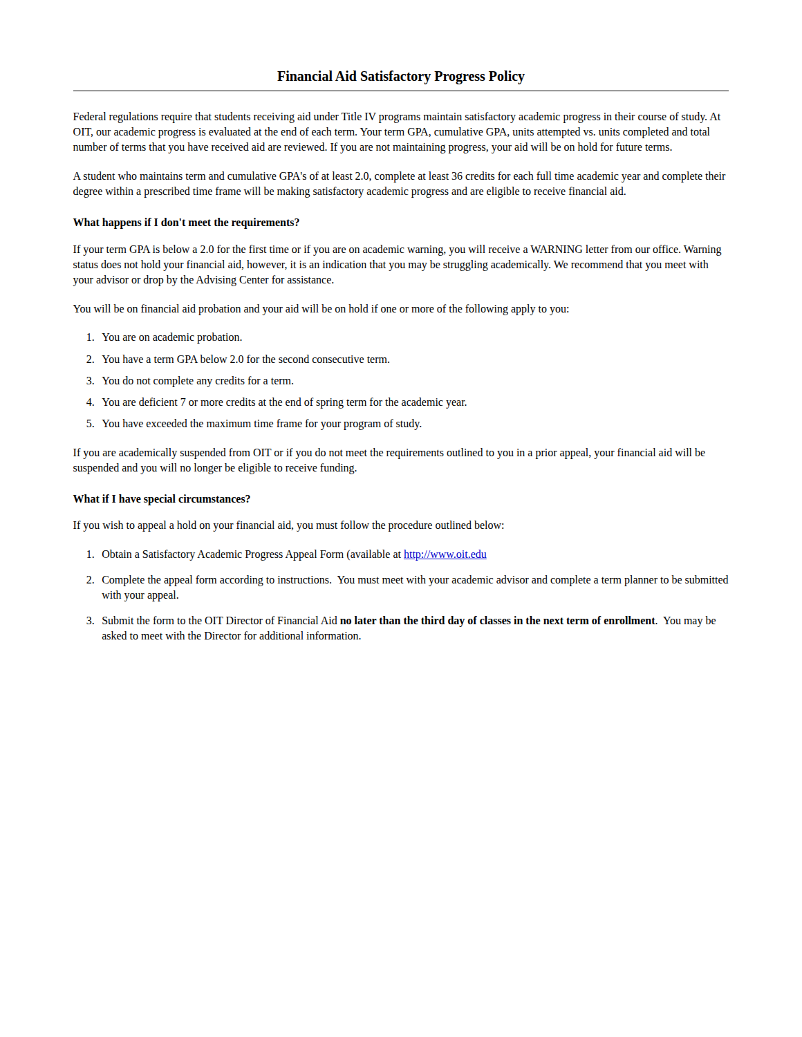Financial Aid Satisfactory Progress Policy
Federal regulations require that students receiving aid under Title IV programs maintain satisfactory academic progress in their course of study. At OIT, our academic progress is evaluated at the end of each term. Your term GPA, cumulative GPA, units attempted vs. units completed and total number of terms that you have received aid are reviewed. If you are not maintaining progress, your aid will be on hold for future terms.
A student who maintains term and cumulative GPA's of at least 2.0, complete at least 36 credits for each full time academic year and complete their degree within a prescribed time frame will be making satisfactory academic progress and are eligible to receive financial aid.
What happens if I don't meet the requirements?
If your term GPA is below a 2.0 for the first time or if you are on academic warning, you will receive a WARNING letter from our office. Warning status does not hold your financial aid, however, it is an indication that you may be struggling academically. We recommend that you meet with your advisor or drop by the Advising Center for assistance.
You will be on financial aid probation and your aid will be on hold if one or more of the following apply to you:
You are on academic probation.
You have a term GPA below 2.0 for the second consecutive term.
You do not complete any credits for a term.
You are deficient 7 or more credits at the end of spring term for the academic year.
You have exceeded the maximum time frame for your program of study.
If you are academically suspended from OIT or if you do not meet the requirements outlined to you in a prior appeal, your financial aid will be suspended and you will no longer be eligible to receive funding.
What if I have special circumstances?
If you wish to appeal a hold on your financial aid, you must follow the procedure outlined below:
Obtain a Satisfactory Academic Progress Appeal Form (available at http://www.oit.edu
Complete the appeal form according to instructions. You must meet with your academic advisor and complete a term planner to be submitted with your appeal.
Submit the form to the OIT Director of Financial Aid no later than the third day of classes in the next term of enrollment. You may be asked to meet with the Director for additional information.